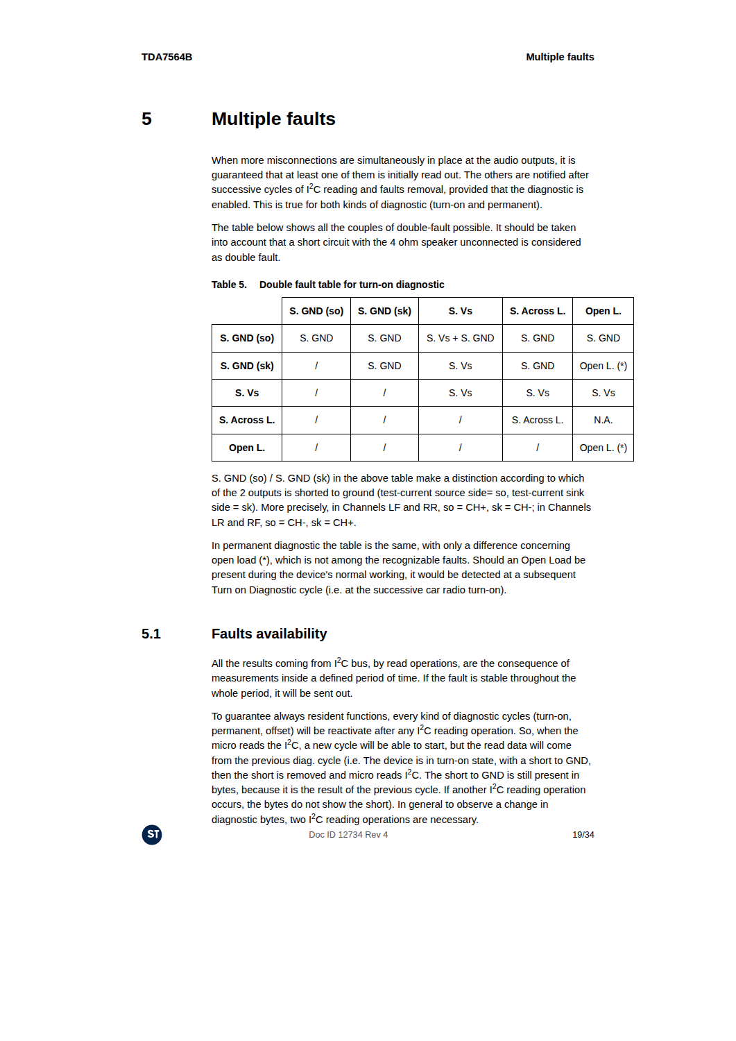TDA7564B Multiple faults
5 Multiple faults
When more misconnections are simultaneously in place at the audio outputs, it is guaranteed that at least one of them is initially read out. The others are notified after successive cycles of I2C reading and faults removal, provided that the diagnostic is enabled. This is true for both kinds of diagnostic (turn-on and permanent).
The table below shows all the couples of double-fault possible. It should be taken into account that a short circuit with the 4 ohm speaker unconnected is considered as double fault.
Table 5. Double fault table for turn-on diagnostic
| | S. GND (so) | S. GND (sk) | S. Vs | S. Across L. | Open L. |
| --- | --- | --- | --- | --- | --- |
| S. GND (so) | S. GND | S. GND | S. Vs + S. GND | S. GND | S. GND |
| S. GND (sk) | / | S. GND | S. Vs | S. GND | Open L. (*) |
| S. Vs | / | / | S. Vs | S. Vs | S. Vs |
| S. Across L. | / | / | / | S. Across L. | N.A. |
| Open L. | / | / | / | / | Open L. (*) |
S. GND (so) / S. GND (sk) in the above table make a distinction according to which of the 2 outputs is shorted to ground (test-current source side= so, test-current sink side = sk). More precisely, in Channels LF and RR, so = CH+, sk = CH-; in Channels LR and RF, so = CH-, sk = CH+.
In permanent diagnostic the table is the same, with only a difference concerning open load (*), which is not among the recognizable faults. Should an Open Load be present during the device's normal working, it would be detected at a subsequent Turn on Diagnostic cycle (i.e. at the successive car radio turn-on).
5.1 Faults availability
All the results coming from I2C bus, by read operations, are the consequence of measurements inside a defined period of time. If the fault is stable throughout the whole period, it will be sent out.
To guarantee always resident functions, every kind of diagnostic cycles (turn-on, permanent, offset) will be reactivate after any I2C reading operation. So, when the micro reads the I2C, a new cycle will be able to start, but the read data will come from the previous diag. cycle (i.e. The device is in turn-on state, with a short to GND, then the short is removed and micro reads I2C. The short to GND is still present in bytes, because it is the result of the previous cycle. If another I2C reading operation occurs, the bytes do not show the short). In general to observe a change in diagnostic bytes, two I2C reading operations are necessary.
Doc ID 12734 Rev 4
19/34